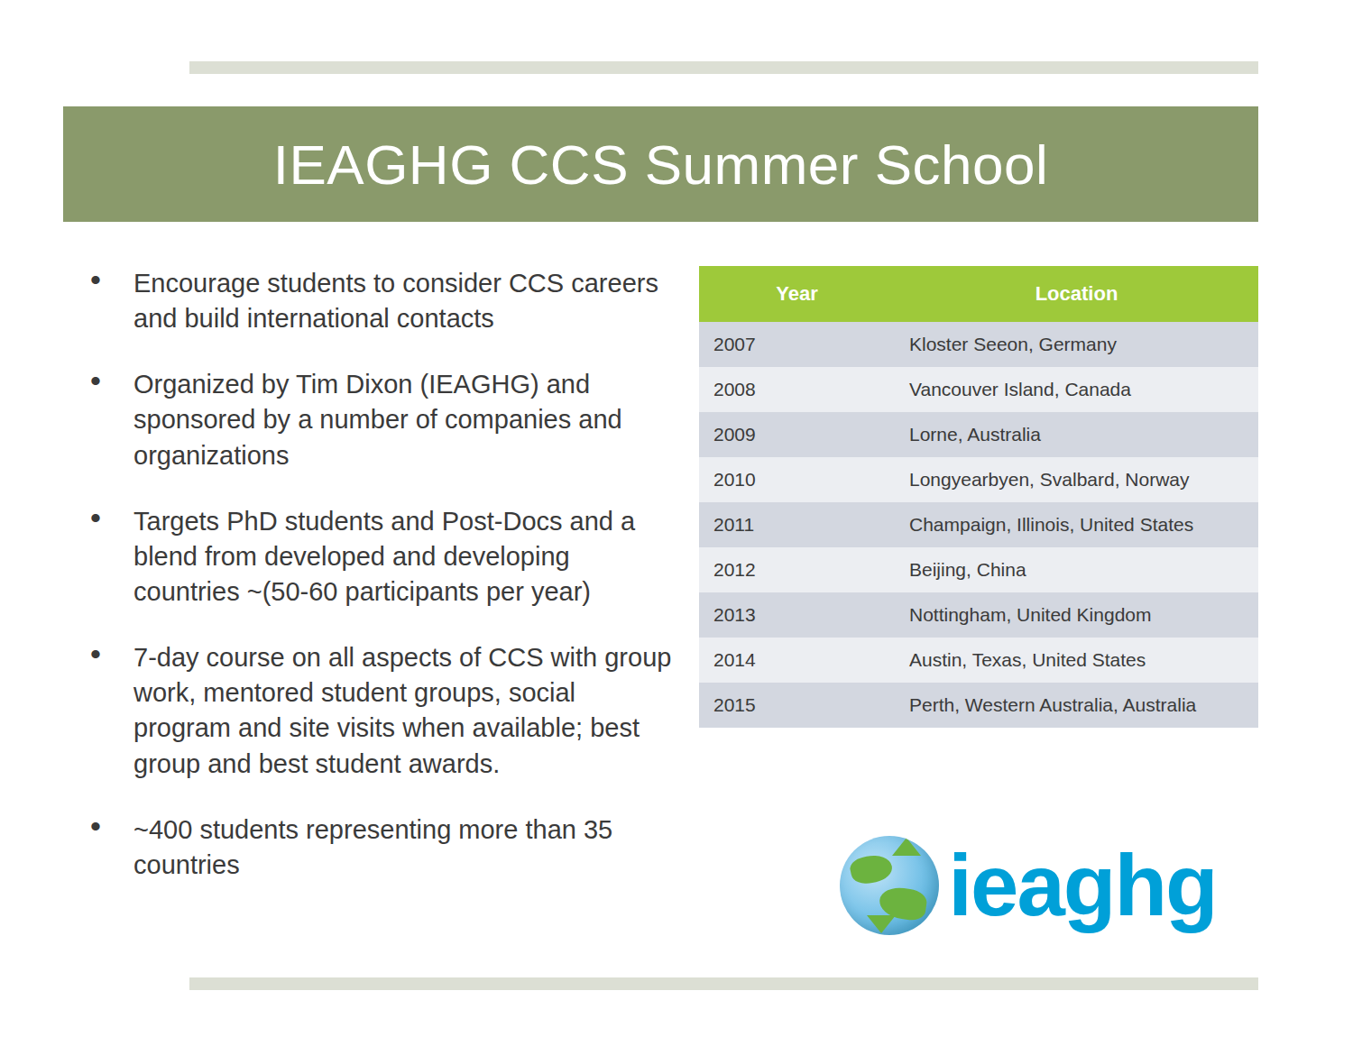IEAGHG CCS Summer School
Encourage students to consider CCS careers and build international contacts
Organized by Tim Dixon (IEAGHG) and sponsored by a number of companies and organizations
Targets PhD students and Post-Docs and a blend from developed and developing countries ~(50-60 participants per year)
7-day course on all aspects of CCS with group work, mentored student groups, social program and site visits when available; best group and best student awards.
~400 students representing more than 35 countries
| Year | Location |
| --- | --- |
| 2007 | Kloster Seeon, Germany |
| 2008 | Vancouver Island, Canada |
| 2009 | Lorne, Australia |
| 2010 | Longyearbyen, Svalbard, Norway |
| 2011 | Champaign, Illinois, United States |
| 2012 | Beijing, China |
| 2013 | Nottingham, United Kingdom |
| 2014 | Austin, Texas, United States |
| 2015 | Perth, Western Australia, Australia |
ieaghg